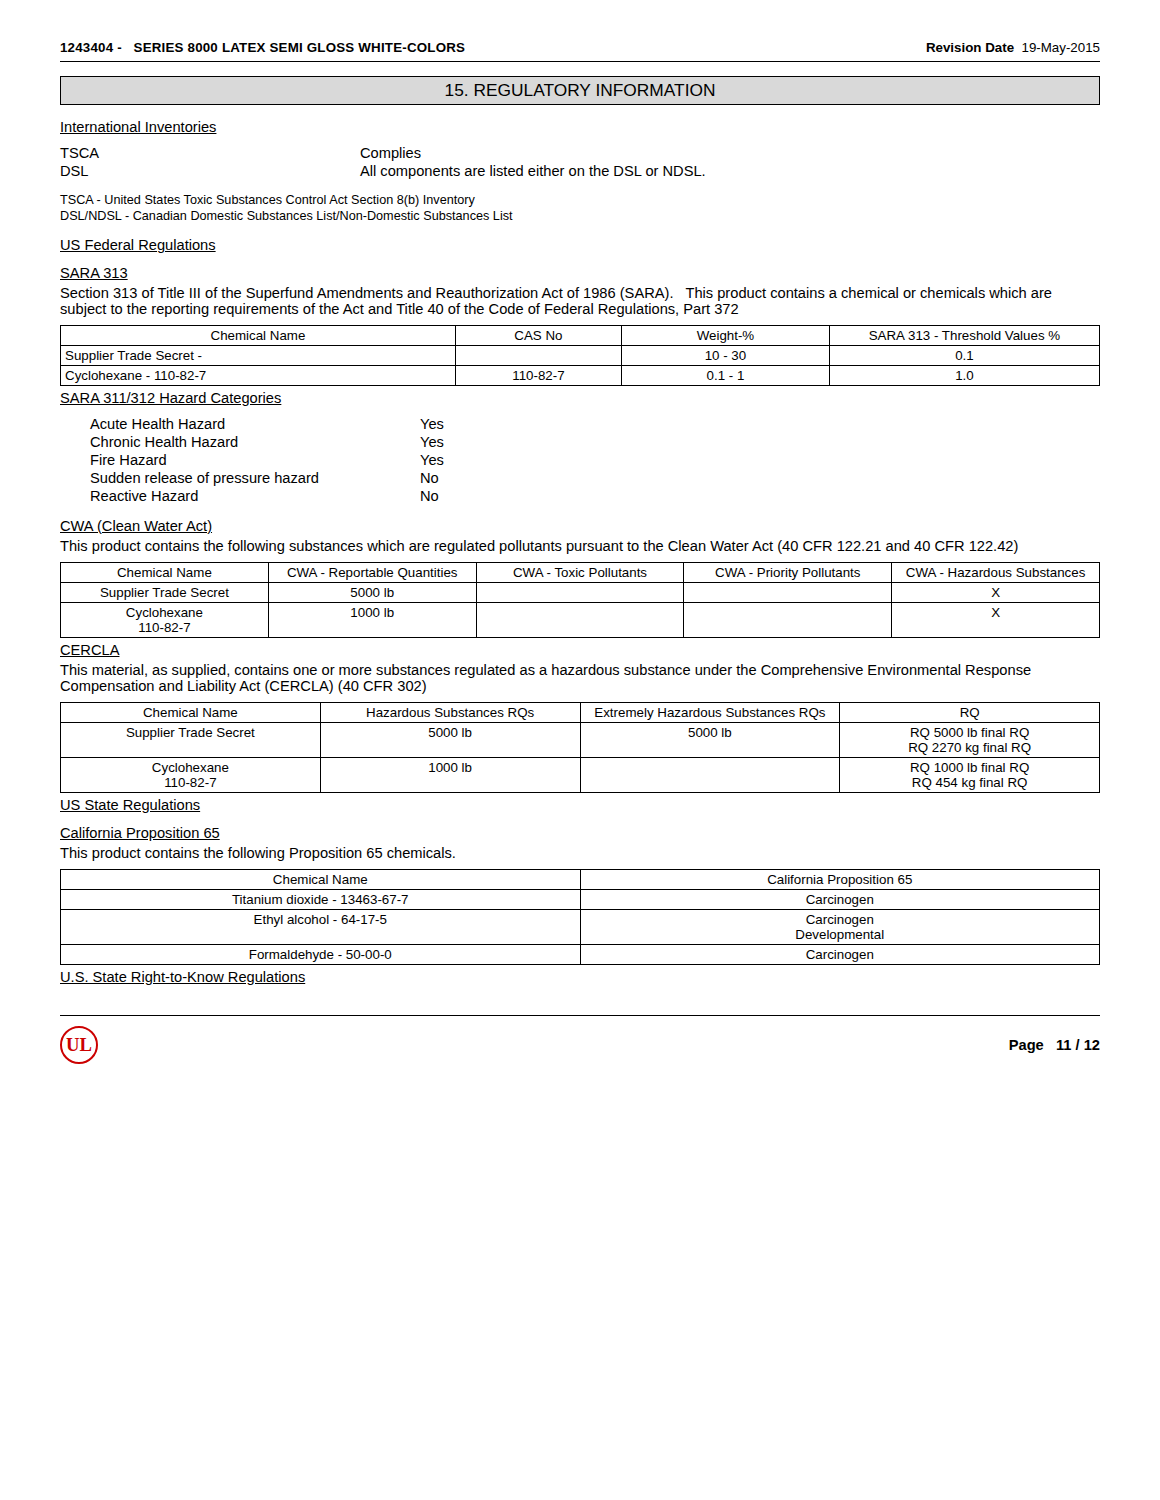1243404 - SERIES 8000 LATEX SEMI GLOSS WHITE-COLORS
Revision Date 19-May-2015
15. REGULATORY INFORMATION
International Inventories
TSCA Complies
DSL All components are listed either on the DSL or NDSL.
TSCA - United States Toxic Substances Control Act Section 8(b) Inventory
DSL/NDSL - Canadian Domestic Substances List/Non-Domestic Substances List
US Federal Regulations
SARA 313
Section 313 of Title III of the Superfund Amendments and Reauthorization Act of 1986 (SARA). This product contains a chemical or chemicals which are subject to the reporting requirements of the Act and Title 40 of the Code of Federal Regulations, Part 372
| Chemical Name | CAS No | Weight-% | SARA 313 - Threshold Values % |
| --- | --- | --- | --- |
| Supplier Trade Secret - | | 10 - 30 | 0.1 |
| Cyclohexane - 110-82-7 | 110-82-7 | 0.1 - 1 | 1.0 |
SARA 311/312 Hazard Categories
Acute Health Hazard Yes
Chronic Health Hazard Yes
Fire Hazard Yes
Sudden release of pressure hazard No
Reactive Hazard No
CWA (Clean Water Act)
This product contains the following substances which are regulated pollutants pursuant to the Clean Water Act (40 CFR 122.21 and 40 CFR 122.42)
| Chemical Name | CWA - Reportable Quantities | CWA - Toxic Pollutants | CWA - Priority Pollutants | CWA - Hazardous Substances |
| --- | --- | --- | --- | --- |
| Supplier Trade Secret | 5000 lb | | | X |
| Cyclohexane 110-82-7 | 1000 lb | | | X |
CERCLA
This material, as supplied, contains one or more substances regulated as a hazardous substance under the Comprehensive Environmental Response Compensation and Liability Act (CERCLA) (40 CFR 302)
| Chemical Name | Hazardous Substances RQs | Extremely Hazardous Substances RQs | RQ |
| --- | --- | --- | --- |
| Supplier Trade Secret | 5000 lb | 5000 lb | RQ 5000 lb final RQ RQ 2270 kg final RQ |
| Cyclohexane 110-82-7 | 1000 lb | | RQ 1000 lb final RQ RQ 454 kg final RQ |
US State Regulations
California Proposition 65
This product contains the following Proposition 65 chemicals.
| Chemical Name | California Proposition 65 |
| --- | --- |
| Titanium dioxide - 13463-67-7 | Carcinogen |
| Ethyl alcohol - 64-17-5 | Carcinogen Developmental |
| Formaldehyde - 50-00-0 | Carcinogen |
U.S. State Right-to-Know Regulations
UL
Page 11 / 12